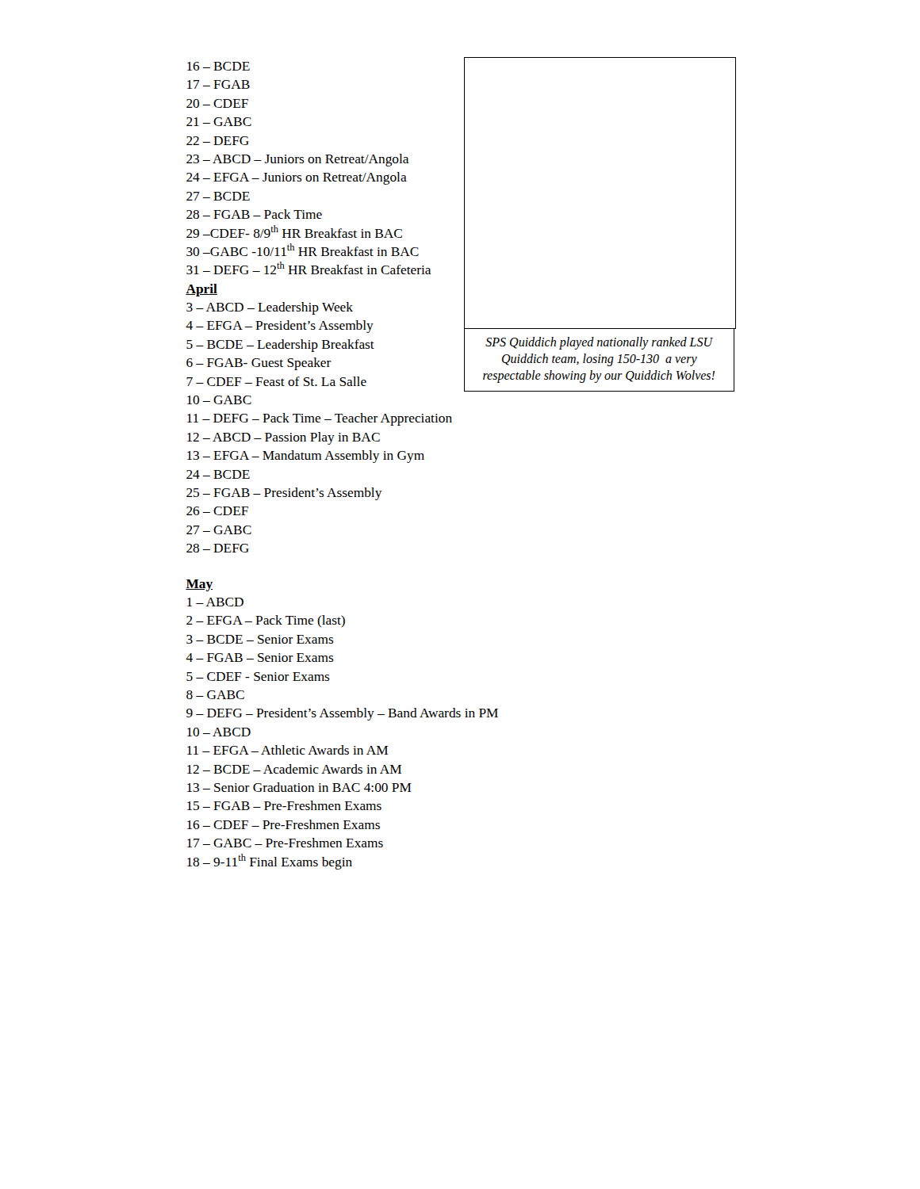SPS Quiddich played nationally ranked LSU Quiddich team, losing 150-130 a very respectable showing by our Quiddich Wolves!
16 – BCDE
17 – FGAB
20 – CDEF
21 – GABC
22 – DEFG
23 – ABCD – Juniors on Retreat/Angola
24 – EFGA – Juniors on Retreat/Angola
27 – BCDE
28 – FGAB – Pack Time
29 –CDEF- 8/9th HR Breakfast in BAC
30 –GABC -10/11th HR Breakfast in BAC
31 – DEFG – 12th HR Breakfast in Cafeteria
April
3 – ABCD – Leadership Week
4 – EFGA – President’s Assembly
5 – BCDE – Leadership Breakfast
6 – FGAB- Guest Speaker
7 – CDEF – Feast of St. La Salle
10 – GABC
11 – DEFG – Pack Time – Teacher Appreciation
12 – ABCD – Passion Play in BAC
13 – EFGA – Mandatum Assembly in Gym
24 – BCDE
25 – FGAB – President’s Assembly
26 – CDEF
27 – GABC
28 – DEFG
May
1 – ABCD
2 – EFGA – Pack Time (last)
3 – BCDE – Senior Exams
4 – FGAB – Senior Exams
5 – CDEF - Senior Exams
8 – GABC
9 – DEFG – President’s Assembly – Band Awards in PM
10 – ABCD
11 – EFGA – Athletic Awards in AM
12 – BCDE – Academic Awards in AM
13 – Senior Graduation in BAC 4:00 PM
15 – FGAB – Pre-Freshmen Exams
16 – CDEF – Pre-Freshmen Exams
17 – GABC – Pre-Freshmen Exams
18 – 9-11th Final Exams begin